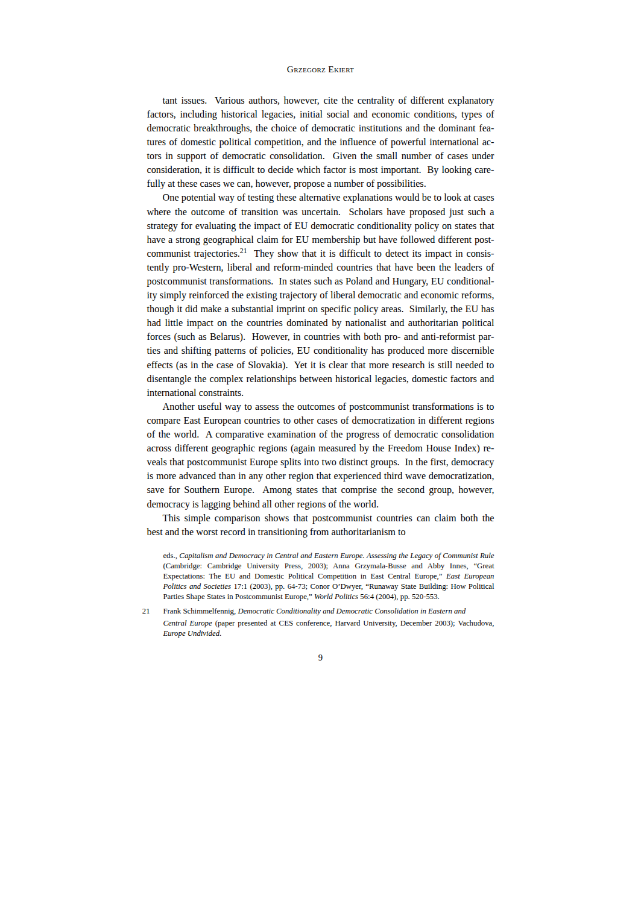Grzegorz Ekiert
tant issues. Various authors, however, cite the centrality of different explanatory factors, including historical legacies, initial social and economic conditions, types of democratic breakthroughs, the choice of democratic institutions and the dominant features of domestic political competition, and the influence of powerful international actors in support of democratic consolidation. Given the small number of cases under consideration, it is difficult to decide which factor is most important. By looking carefully at these cases we can, however, propose a number of possibilities.
One potential way of testing these alternative explanations would be to look at cases where the outcome of transition was uncertain. Scholars have proposed just such a strategy for evaluating the impact of EU democratic conditionality policy on states that have a strong geographical claim for EU membership but have followed different postcommunist trajectories.21 They show that it is difficult to detect its impact in consistently pro-Western, liberal and reform-minded countries that have been the leaders of postcommunist transformations. In states such as Poland and Hungary, EU conditionality simply reinforced the existing trajectory of liberal democratic and economic reforms, though it did make a substantial imprint on specific policy areas. Similarly, the EU has had little impact on the countries dominated by nationalist and authoritarian political forces (such as Belarus). However, in countries with both pro- and anti-reformist parties and shifting patterns of policies, EU conditionality has produced more discernible effects (as in the case of Slovakia). Yet it is clear that more research is still needed to disentangle the complex relationships between historical legacies, domestic factors and international constraints.
Another useful way to assess the outcomes of postcommunist transformations is to compare East European countries to other cases of democratization in different regions of the world. A comparative examination of the progress of democratic consolidation across different geographic regions (again measured by the Freedom House Index) reveals that postcommunist Europe splits into two distinct groups. In the first, democracy is more advanced than in any other region that experienced third wave democratization, save for Southern Europe. Among states that comprise the second group, however, democracy is lagging behind all other regions of the world.
This simple comparison shows that postcommunist countries can claim both the best and the worst record in transitioning from authoritarianism to
eds., Capitalism and Democracy in Central and Eastern Europe. Assessing the Legacy of Communist Rule (Cambridge: Cambridge University Press, 2003); Anna Grzymala-Busse and Abby Innes, “Great Expectations: The EU and Domestic Political Competition in East Central Europe,” East European Politics and Societies 17:1 (2003), pp. 64-73; Conor O’Dwyer, “Runaway State Building: How Political Parties Shape States in Postcommunist Europe,” World Politics 56:4 (2004), pp. 520-553.
21 Frank Schimmelfennig, Democratic Conditionality and Democratic Consolidation in Eastern and
Central Europe (paper presented at CES conference, Harvard University, December 2003); Vachudova, Europe Undivided.
9